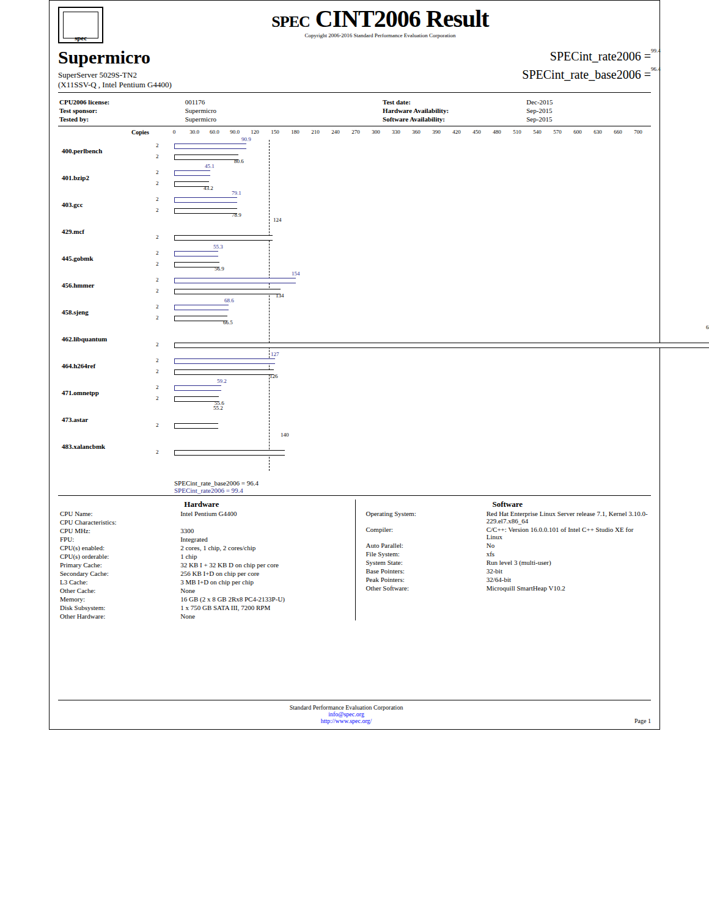spec
SPEC CINT2006 Result
Copyright 2006-2016 Standard Performance Evaluation Corporation
Supermicro
SuperServer 5029S-TN2
(X11SSV-Q , Intel Pentium G4400)
SPECint_rate2006 = 99.4
SPECint_rate_base2006 = 96.4
| CPU2006 license: | 001176 | Test date: | Dec-2015 |
| Test sponsor: | Supermicro | Hardware Availability: | Sep-2015 |
| Tested by: | Supermicro | Software Availability: | Sep-2015 |
Copies
0 30.0 60.0 90.0 120 150 180 210 240 270 300 330 360 390 420 450 480 510 540 570 600 630 660 700
400.perlbench
2
2
90.9
80.6
401.bzip2
2
2
45.1
43.2
403.gcc
2
2
79.1
78.9
429.mcf
2
124
445.gobmk
2
2
55.3
56.9
456.hmmer
2
2
154
134
458.sjeng
2
2
68.6
66.5
462.libquantum
2
686
464.h264ref
2
2
127
126
471.omnetpp
2
2
59.2
55.6
473.astar
2
55.2
483.xalancbmk
2
140
SPECint_rate_base2006 = 96.4
SPECint_rate2006 = 99.4
Hardware
| CPU Name: | Intel Pentium G4400 |
| CPU Characteristics: | |
| CPU MHz: | 3300 |
| FPU: | Integrated |
| CPU(s) enabled: | 2 cores, 1 chip, 2 cores/chip |
| CPU(s) orderable: | 1 chip |
| Primary Cache: | 32 KB I + 32 KB D on chip per core |
| Secondary Cache: | 256 KB I+D on chip per core |
| L3 Cache: | 3 MB I+D on chip per chip |
| Other Cache: | None |
| Memory: | 16 GB (2 x 8 GB 2Rx8 PC4-2133P-U) |
| Disk Subsystem: | 1 x 750 GB SATA III, 7200 RPM |
| Other Hardware: | None |
Software
| Operating System: | Red Hat Enterprise Linux Server release 7.1, Kernel 3.10.0-229.el7.x86_64 |
| Compiler: | C/C++: Version 16.0.0.101 of Intel C++ Studio XE for Linux |
| Auto Parallel: | No |
| File System: | xfs |
| System State: | Run level 3 (multi-user) |
| Base Pointers: | 32-bit |
| Peak Pointers: | 32/64-bit |
| Other Software: | Microquill SmartHeap V10.2 |
Standard Performance Evaluation Corporation
info@spec.org
http://www.spec.org/
Page 1